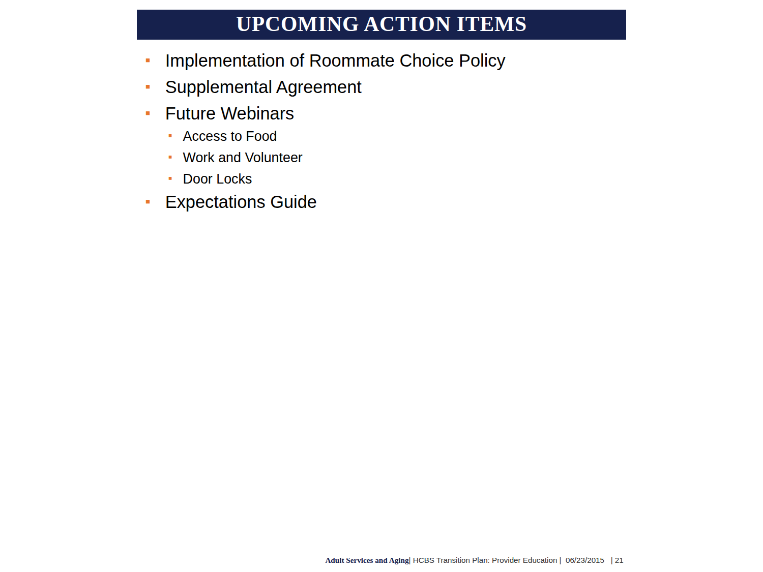UPCOMING ACTION ITEMS
Implementation of Roommate Choice Policy
Supplemental Agreement
Future Webinars
Access to Food
Work and Volunteer
Door Locks
Expectations Guide
Adult Services and Aging| HCBS Transition Plan: Provider Education | 06/23/2015 | 21